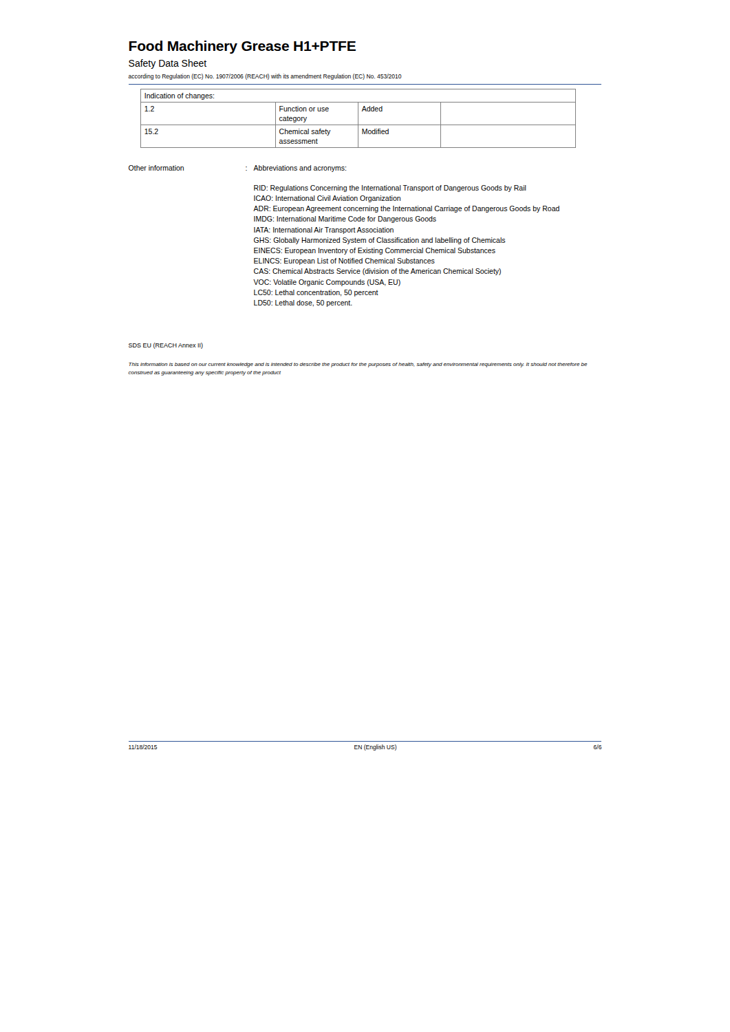Food Machinery Grease H1+PTFE
Safety Data Sheet
according to Regulation (EC) No. 1907/2006 (REACH) with its amendment Regulation (EC) No. 453/2010
Indication of changes:
| 1.2 | Function or use category | Added | |
| 15.2 | Chemical safety assessment | Modified | |
Other information
:
Abbreviations and acronyms:
RID: Regulations Concerning the International Transport of Dangerous Goods by Rail
ICAO: International Civil Aviation Organization
ADR: European Agreement concerning the International Carriage of Dangerous Goods by Road
IMDG: International Maritime Code for Dangerous Goods
IATA: International Air Transport Association
GHS: Globally Harmonized System of Classification and labelling of Chemicals
EINECS: European Inventory of Existing Commercial Chemical Substances
ELINCS: European List of Notified Chemical Substances
CAS: Chemical Abstracts Service (division of the American Chemical Society)
VOC: Volatile Organic Compounds (USA, EU)
LC50: Lethal concentration, 50 percent
LD50: Lethal dose, 50 percent.
SDS EU (REACH Annex II)
This information is based on our current knowledge and is intended to describe the product for the purposes of health, safety and environmental requirements only. It should not therefore be construed as guaranteeing any specific property of the product
11/18/2015
EN (English US)
6/6